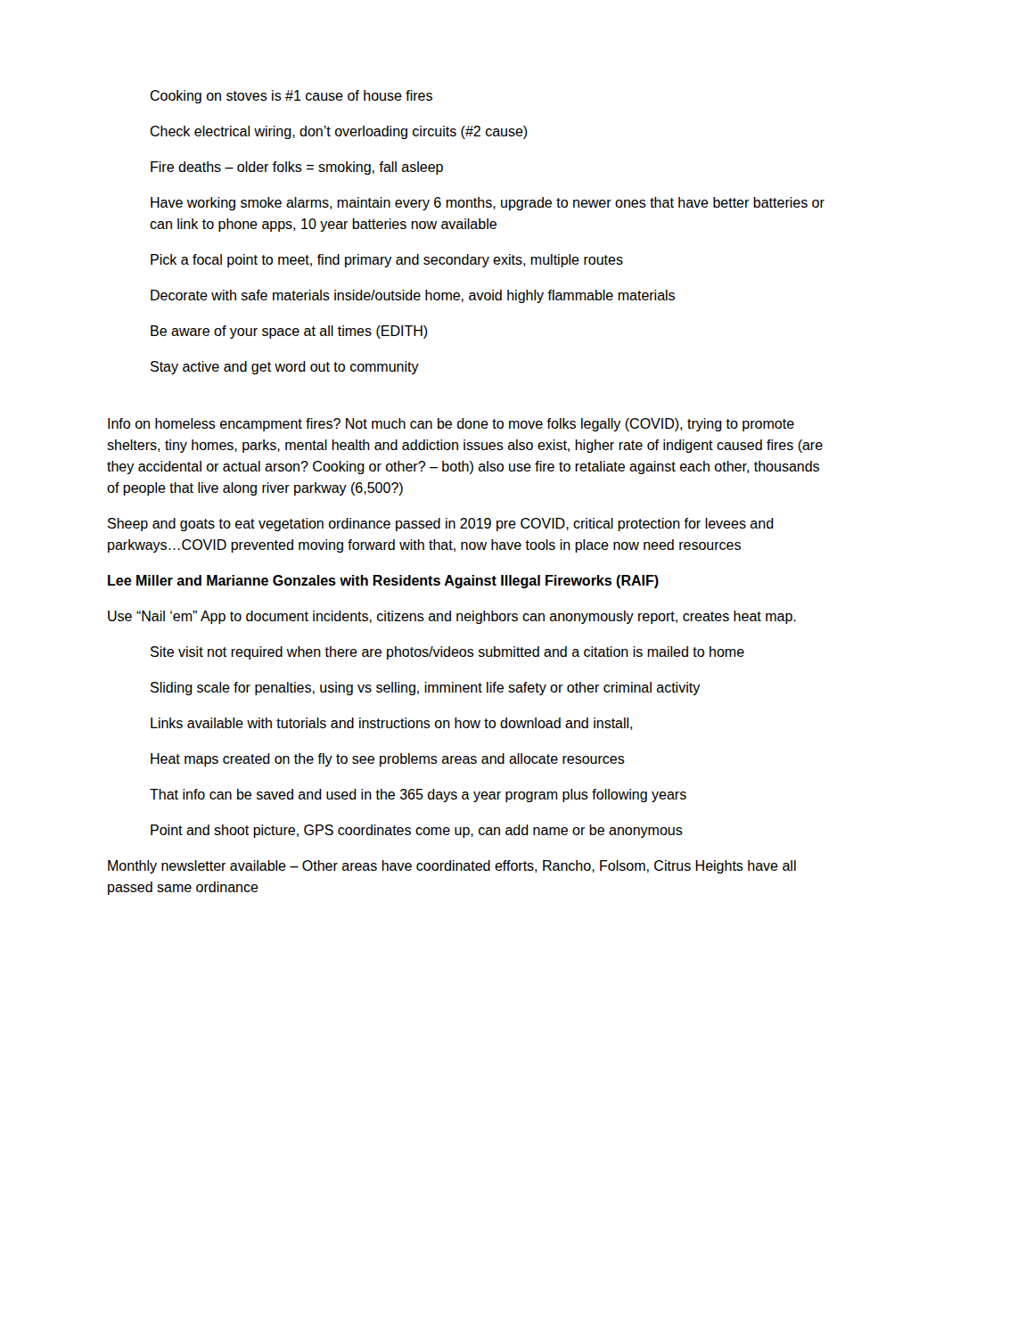Cooking on stoves is #1 cause of house fires
Check electrical wiring, don’t overloading circuits (#2 cause)
Fire deaths – older folks = smoking, fall asleep
Have working smoke alarms, maintain every 6 months, upgrade to newer ones that have better batteries or can link to phone apps, 10 year batteries now available
Pick a focal point to meet, find primary and secondary exits, multiple routes
Decorate with safe materials inside/outside home, avoid highly flammable materials
Be aware of your space at all times (EDITH)
Stay active and get word out to community
Info on homeless encampment fires? Not much can be done to move folks legally (COVID), trying to promote shelters, tiny homes, parks, mental health and addiction issues also exist, higher rate of indigent caused fires (are they accidental or actual arson? Cooking or other? – both) also use fire to retaliate against each other, thousands of people that live along river parkway (6,500?)
Sheep and goats to eat vegetation ordinance passed in 2019 pre COVID, critical protection for levees and parkways…COVID prevented moving forward with that, now have tools in place now need resources
Lee Miller and Marianne Gonzales with Residents Against Illegal Fireworks (RAIF)
Use “Nail ‘em” App to document incidents, citizens and neighbors can anonymously report, creates heat map.
Site visit not required when there are photos/videos submitted and a citation is mailed to home
Sliding scale for penalties, using vs selling, imminent life safety or other criminal activity
Links available with tutorials and instructions on how to download and install,
Heat maps created on the fly to see problems areas and allocate resources
That info can be saved and used in the 365 days a year program plus following years
Point and shoot picture, GPS coordinates come up, can add name or be anonymous
Monthly newsletter available – Other areas have coordinated efforts, Rancho, Folsom, Citrus Heights have all passed same ordinance